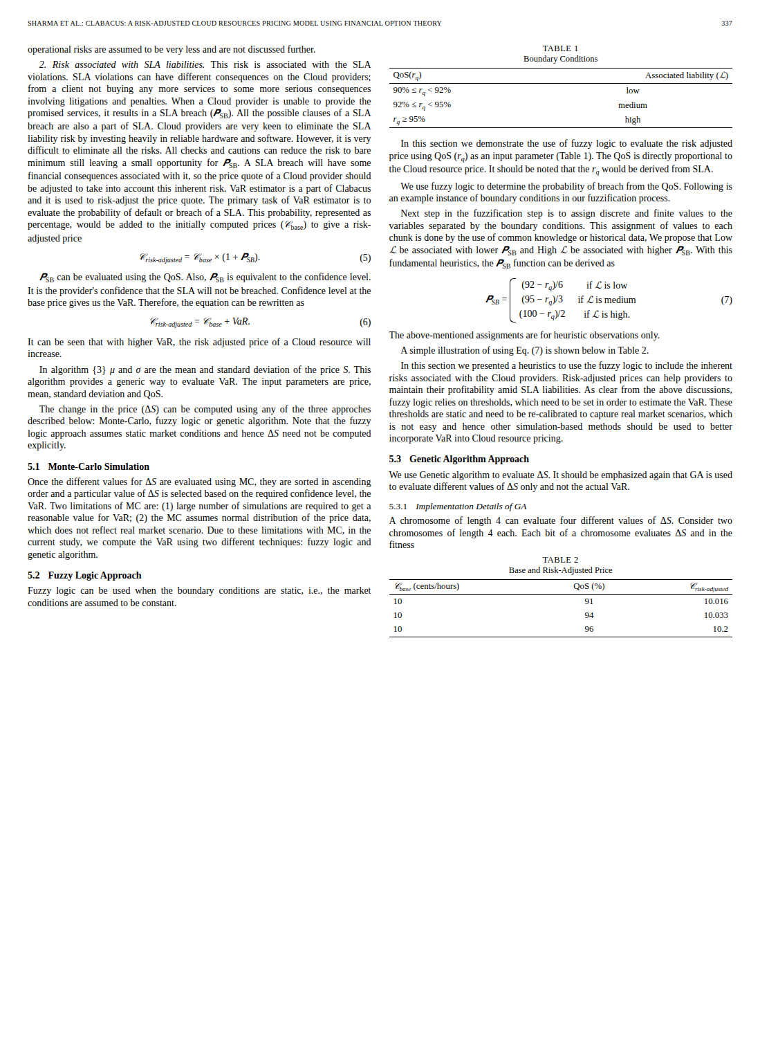Sharma et al.: Clabacus: A Risk-Adjusted Cloud Resources Pricing Model Using Financial Option Theory
337
operational risks are assumed to be very less and are not discussed further.
2. Risk associated with SLA liabilities. This risk is associated with the SLA violations. SLA violations can have different consequences on the Cloud providers; from a client not buying any more services to some more serious consequences involving litigations and penalties. When a Cloud provider is unable to provide the promised services, it results in a SLA breach (𝑷SB). All the possible clauses of a SLA breach are also a part of SLA. Cloud providers are very keen to eliminate the SLA liability risk by investing heavily in reliable hardware and software. However, it is very difficult to eliminate all the risks. All checks and cautions can reduce the risk to bare minimum still leaving a small opportunity for 𝑷SB. A SLA breach will have some financial consequences associated with it, so the price quote of a Cloud provider should be adjusted to take into account this inherent risk. VaR estimator is a part of Clabacus and it is used to risk-adjust the price quote. The primary task of VaR estimator is to evaluate the probability of default or breach of a SLA. This probability, represented as percentage, would be added to the initially computed prices (𝒞base) to give a risk-adjusted price
𝒞risk-adjusted = 𝒞base × (1 + 𝑷SB). (5)
𝑷SB can be evaluated using the QoS. Also, 𝑷SB is equivalent to the confidence level. It is the provider's confidence that the SLA will not be breached. Confidence level at the base price gives us the VaR. Therefore, the equation can be rewritten as
𝒞risk-adjusted = 𝒞base + VaR. (6)
It can be seen that with higher VaR, the risk adjusted price of a Cloud resource will increase.
In algorithm {3} μ and σ are the mean and standard deviation of the price S. This algorithm provides a generic way to evaluate VaR. The input parameters are price, mean, standard deviation and QoS.
The change in the price (ΔS) can be computed using any of the three approches described below: Monte-Carlo, fuzzy logic or genetic algorithm. Note that the fuzzy logic approach assumes static market conditions and hence ΔS need not be computed explicitly.
5.1 Monte-Carlo Simulation
Once the different values for ΔS are evaluated using MC, they are sorted in ascending order and a particular value of ΔS is selected based on the required confidence level, the VaR. Two limitations of MC are: (1) large number of simulations are required to get a reasonable value for VaR; (2) the MC assumes normal distribution of the price data, which does not reflect real market scenario. Due to these limitations with MC, in the current study, we compute the VaR using two different techniques: fuzzy logic and genetic algorithm.
5.2 Fuzzy Logic Approach
Fuzzy logic can be used when the boundary conditions are static, i.e., the market conditions are assumed to be constant.
TABLE 1 Boundary Conditions
| QoS( r q ) | Associated liability ( ℒ ) |
| --- | --- |
| 90% ≤ r q < 92% | low |
| 92% ≤ r q < 95% | medium |
| r q ≥ 95% | high |
In this section we demonstrate the use of fuzzy logic to evaluate the risk adjusted price using QoS (rq) as an input parameter (Table 1). The QoS is directly proportional to the Cloud resource price. It should be noted that the rq would be derived from SLA.
We use fuzzy logic to determine the probability of breach from the QoS. Following is an example instance of boundary conditions in our fuzzification process.
Next step in the fuzzification step is to assign discrete and finite values to the variables separated by the boundary conditions. This assignment of values to each chunk is done by the use of common knowledge or historical data, We propose that Low ℒ be associated with lower 𝑷SB and High ℒ be associated with higher 𝑷SB. With this fundamental heuristics, the 𝑷SB function can be derived as
𝑷SB =
| (92 − r q )/6 | if ℒ is low |
| (95 − r q )/3 | if ℒ is medium |
| (100 − r q )/2 | if ℒ is high. |
(7)
The above-mentioned assignments are for heuristic observations only.
A simple illustration of using Eq. (7) is shown below in Table 2.
In this section we presented a heuristics to use the fuzzy logic to include the inherent risks associated with the Cloud providers. Risk-adjusted prices can help providers to maintain their profitability amid SLA liabilities. As clear from the above discussions, fuzzy logic relies on thresholds, which need to be set in order to estimate the VaR. These thresholds are static and need to be re-calibrated to capture real market scenarios, which is not easy and hence other simulation-based methods should be used to better incorporate VaR into Cloud resource pricing.
5.3 Genetic Algorithm Approach
We use Genetic algorithm to evaluate ΔS. It should be emphasized again that GA is used to evaluate different values of ΔS only and not the actual VaR.
5.3.1 Implementation Details of GA
A chromosome of length 4 can evaluate four different values of ΔS. Consider two chromosomes of length 4 each. Each bit of a chromosome evaluates ΔS and in the fitness
TABLE 2 Base and Risk-Adjusted Price
| 𝒞 base (cents/hours) | QoS (%) | 𝒞 risk-adjusted |
| --- | --- | --- |
| 10 | 91 | 10.016 |
| 10 | 94 | 10.033 |
| 10 | 96 | 10.2 |